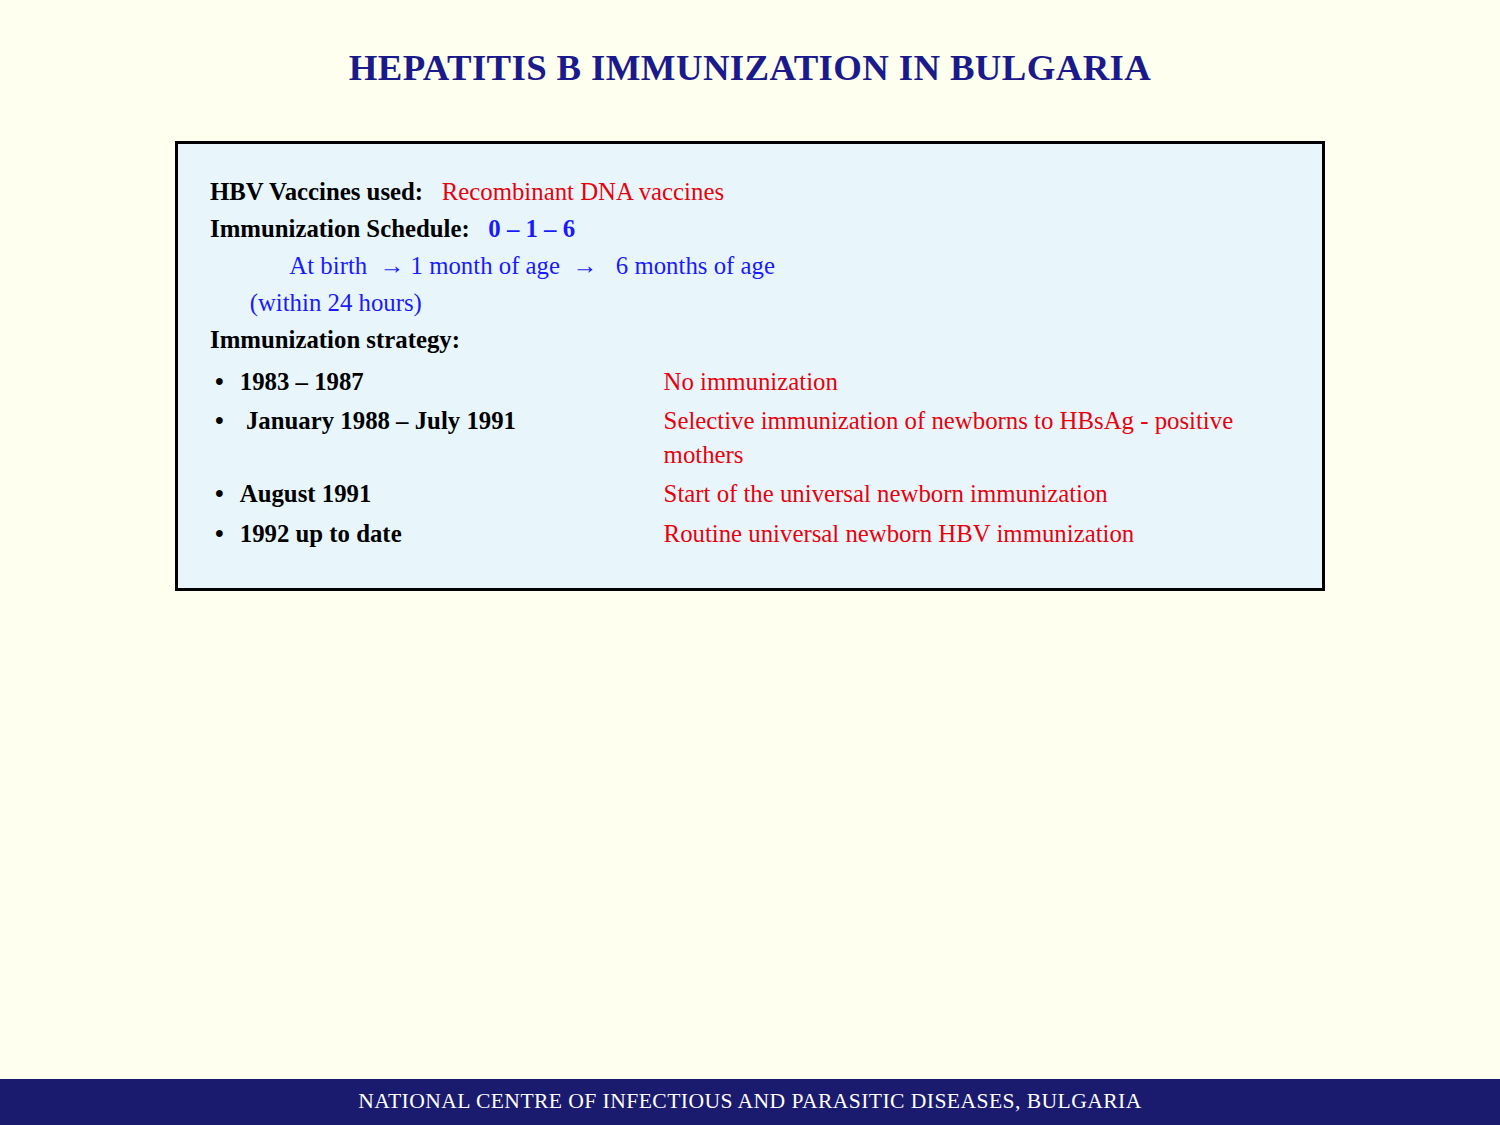HEPATITIS B IMMUNIZATION IN BULGARIA
HBV Vaccines used: Recombinant DNA vaccines
Immunization Schedule: 0 – 1 – 6
At birth → 1 month of age → 6 months of age
(within 24 hours)
Immunization strategy:
| 1983 – 1987 | No immunization |
| January 1988 – July 1991 | Selective immunization of newborns to HBsAg - positive mothers |
| August 1991 | Start of the universal newborn immunization |
| 1992 up to date | Routine universal newborn HBV immunization |
NATIONAL CENTRE OF INFECTIOUS AND PARASITIC DISEASES, BULGARIA